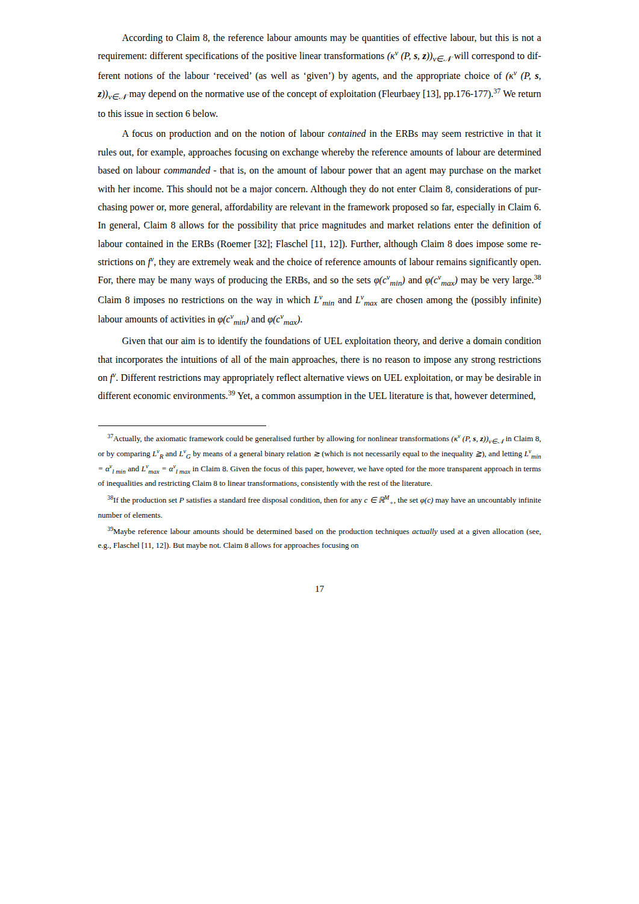According to Claim 8, the reference labour amounts may be quantities of effective labour, but this is not a requirement: different specifications of the positive linear transformations (κν (P, s, z))ν∈𝒩 will correspond to different notions of the labour ‘received’ (as well as ‘given’) by agents, and the appropriate choice of (κν (P, s, z))ν∈𝒩 may depend on the normative use of the concept of exploitation (Fleurbaey [13], pp.176-177).37 We return to this issue in section 6 below.
A focus on production and on the notion of labour contained in the ERBs may seem restrictive in that it rules out, for example, approaches focusing on exchange whereby the reference amounts of labour are determined based on labour commanded - that is, on the amount of labour power that an agent may purchase on the market with her income. This should not be a major concern. Although they do not enter Claim 8, considerations of purchasing power or, more general, affordability are relevant in the framework proposed so far, especially in Claim 6. In general, Claim 8 allows for the possibility that price magnitudes and market relations enter the definition of labour contained in the ERBs (Roemer [32]; Flaschel [11, 12]). Further, although Claim 8 does impose some restrictions on fν, they are extremely weak and the choice of reference amounts of labour remains significantly open. For, there may be many ways of producing the ERBs, and so the sets φ(cνmin) and φ(cνmax) may be very large.38 Claim 8 imposes no restrictions on the way in which Lνmin and Lνmax are chosen among the (possibly infinite) labour amounts of activities in φ(cνmin) and φ(cνmax).
Given that our aim is to identify the foundations of UEL exploitation theory, and derive a domain condition that incorporates the intuitions of all of the main approaches, there is no reason to impose any strong restrictions on fν. Different restrictions may appropriately reflect alternative views on UEL exploitation, or may be desirable in different economic environments.39 Yet, a common assumption in the UEL literature is that, however determined,
37Actually, the axiomatic framework could be generalised further by allowing for nonlinear transformations (κν (P, s, z))ν∈𝒩 in Claim 8, or by comparing LνR and LνG by means of a general binary relation ≳ (which is not necessarily equal to the inequality ≧), and letting Lνmin = ανl min and Lνmax = ανl max in Claim 8. Given the focus of this paper, however, we have opted for the more transparent approach in terms of inequalities and restricting Claim 8 to linear transformations, consistently with the rest of the literature.
38If the production set P satisfies a standard free disposal condition, then for any c ∈ ℝM+, the set φ(c) may have an uncountably infinite number of elements.
39Maybe reference labour amounts should be determined based on the production techniques actually used at a given allocation (see, e.g., Flaschel [11, 12]). But maybe not. Claim 8 allows for approaches focusing on
17